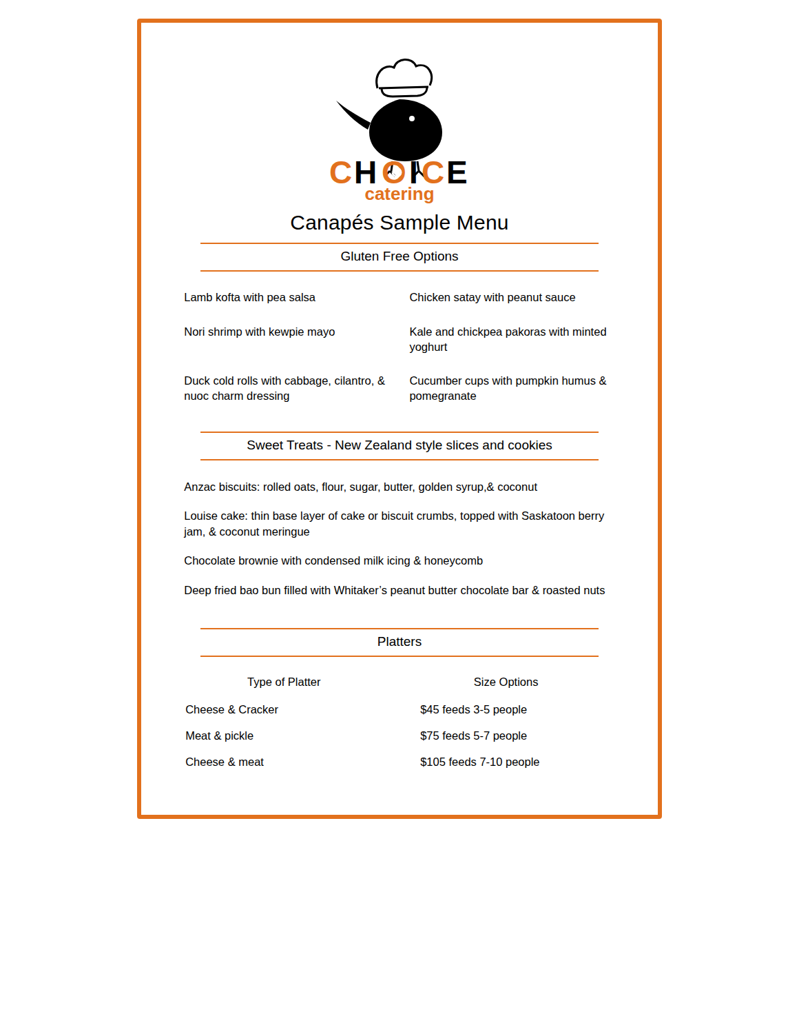C H O I C E catering
Canapés Sample Menu
Gluten Free Options
Lamb kofta with pea salsa
Chicken satay with peanut sauce
Nori shrimp with kewpie mayo
Kale and chickpea pakoras with minted yoghurt
Duck cold rolls with cabbage, cilantro, & nuoc charm dressing
Cucumber cups with pumpkin humus & pomegranate
Sweet Treats - New Zealand style slices and cookies
Anzac biscuits: rolled oats, flour, sugar, butter, golden syrup,& coconut
Louise cake: thin base layer of cake or biscuit crumbs, topped with Saskatoon berry jam, & coconut meringue
Chocolate brownie with condensed milk icing & honeycomb
Deep fried bao bun filled with Whitaker’s peanut butter chocolate bar & roasted nuts
Platters
| Type of Platter | Size Options |
| --- | --- |
| Cheese & Cracker | $45 feeds 3-5 people |
| Meat & pickle | $75 feeds 5-7 people |
| Cheese & meat | $105 feeds 7-10 people |